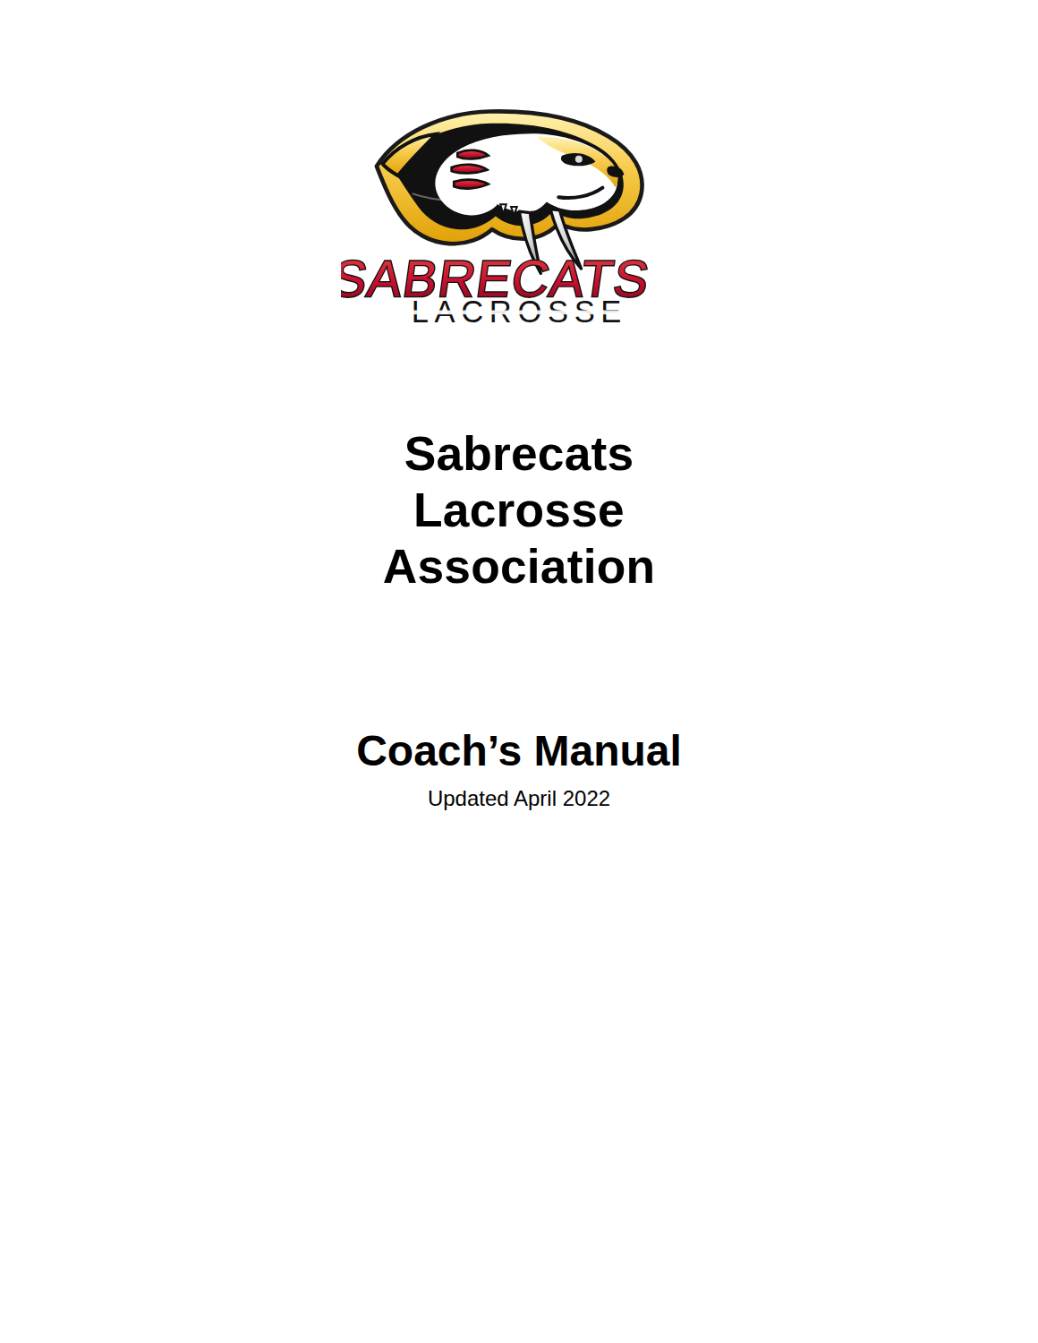SABRECATS LACROSSE
Sabrecats Lacrosse Association
Coach’s Manual
Updated April 2022